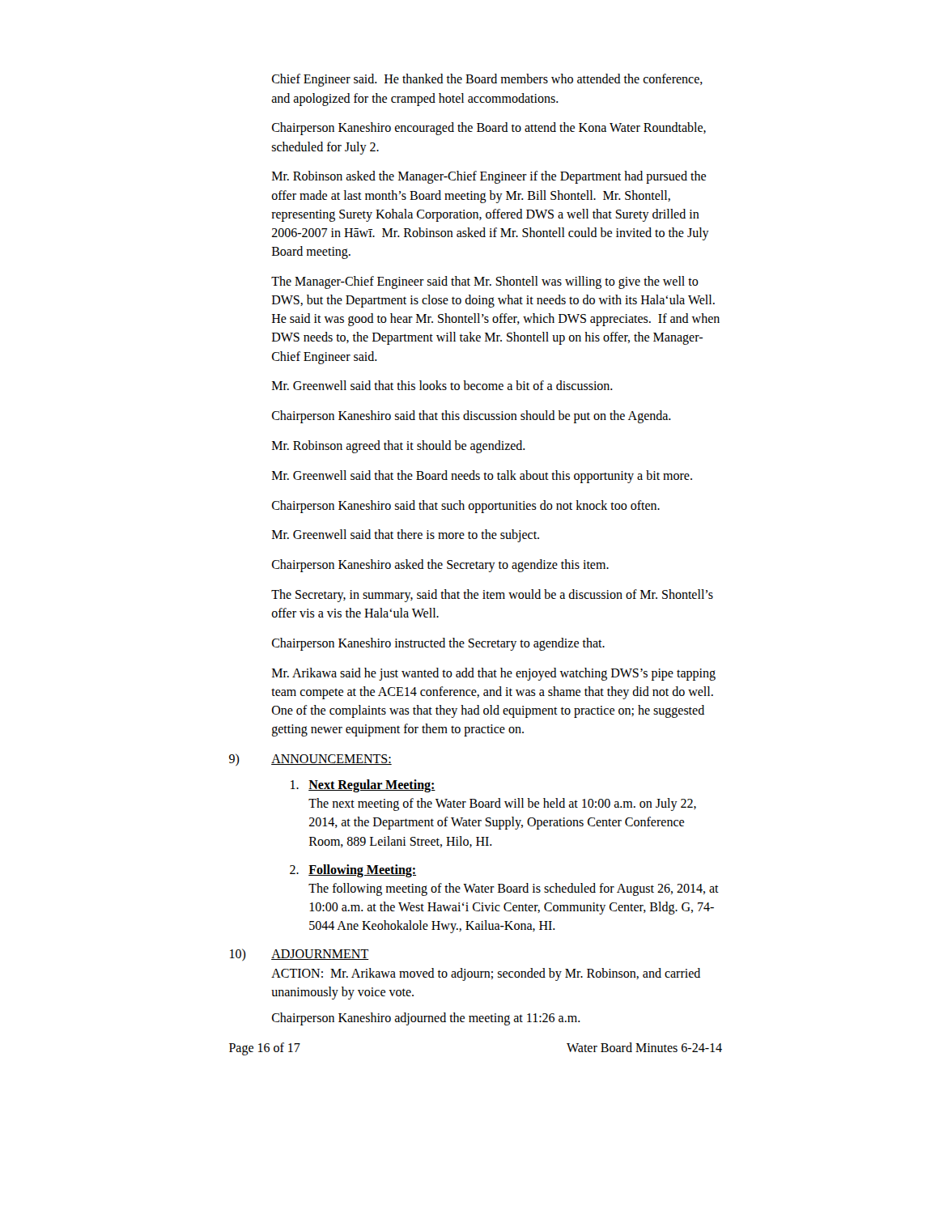Chief Engineer said. He thanked the Board members who attended the conference, and apologized for the cramped hotel accommodations.
Chairperson Kaneshiro encouraged the Board to attend the Kona Water Roundtable, scheduled for July 2.
Mr. Robinson asked the Manager-Chief Engineer if the Department had pursued the offer made at last month’s Board meeting by Mr. Bill Shontell. Mr. Shontell, representing Surety Kohala Corporation, offered DWS a well that Surety drilled in 2006-2007 in Hāwī. Mr. Robinson asked if Mr. Shontell could be invited to the July Board meeting.
The Manager-Chief Engineer said that Mr. Shontell was willing to give the well to DWS, but the Department is close to doing what it needs to do with its Hala‘ula Well. He said it was good to hear Mr. Shontell’s offer, which DWS appreciates. If and when DWS needs to, the Department will take Mr. Shontell up on his offer, the Manager-Chief Engineer said.
Mr. Greenwell said that this looks to become a bit of a discussion.
Chairperson Kaneshiro said that this discussion should be put on the Agenda.
Mr. Robinson agreed that it should be agendized.
Mr. Greenwell said that the Board needs to talk about this opportunity a bit more.
Chairperson Kaneshiro said that such opportunities do not knock too often.
Mr. Greenwell said that there is more to the subject.
Chairperson Kaneshiro asked the Secretary to agendize this item.
The Secretary, in summary, said that the item would be a discussion of Mr. Shontell’s offer vis a vis the Hala‘ula Well.
Chairperson Kaneshiro instructed the Secretary to agendize that.
Mr. Arikawa said he just wanted to add that he enjoyed watching DWS’s pipe tapping team compete at the ACE14 conference, and it was a shame that they did not do well. One of the complaints was that they had old equipment to practice on; he suggested getting newer equipment for them to practice on.
9)
ANNOUNCEMENTS:
Next Regular Meeting:
The next meeting of the Water Board will be held at 10:00 a.m. on July 22, 2014, at the Department of Water Supply, Operations Center Conference Room, 889 Leilani Street, Hilo, HI.
Following Meeting:
The following meeting of the Water Board is scheduled for August 26, 2014, at 10:00 a.m. at the West Hawai‘i Civic Center, Community Center, Bldg. G, 74-5044 Ane Keohokalole Hwy., Kailua-Kona, HI.
10)
ADJOURNMENT
ACTION: Mr. Arikawa moved to adjourn; seconded by Mr. Robinson, and carried unanimously by voice vote.
Chairperson Kaneshiro adjourned the meeting at 11:26 a.m.
Page 16 of 17
Water Board Minutes 6-24-14